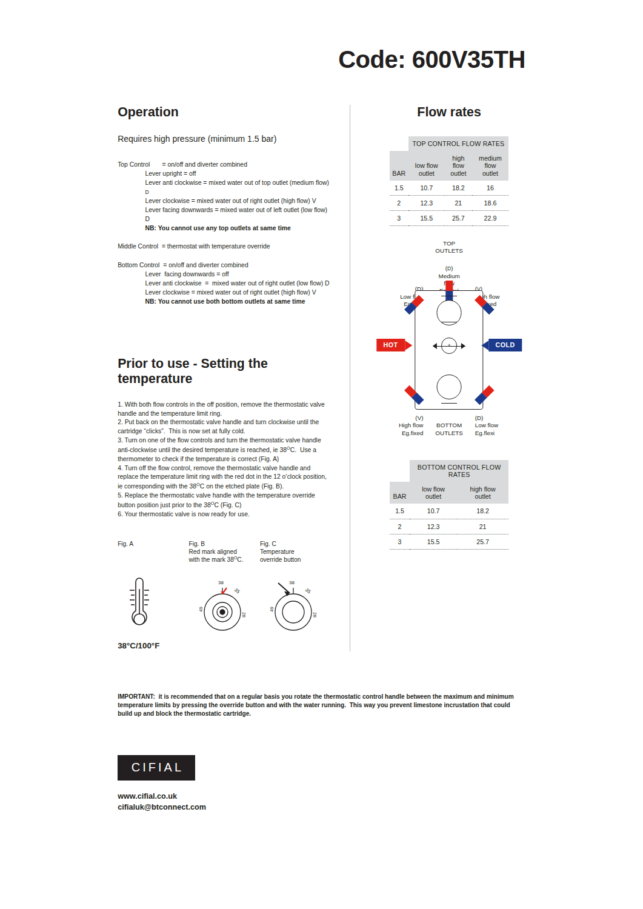Code: 600V35TH
Operation
Requires high pressure (minimum 1.5 bar)
Top Control = on/off and diverter combined Lever upright = off Lever anti clockwise = mixed water out of top outlet (medium flow) D Lever clockwise = mixed water out of right outlet (high flow) V Lever facing downwards = mixed water out of left outlet (low flow) D NB: You cannot use any top outlets at same time
Middle Control = thermostat with temperature override
Bottom Control = on/off and diverter combined Lever facing downwards = off Lever anti clockwise = mixed water out of right outlet (low flow) D Lever clockwise = mixed water out of right outlet (high flow) V NB: You cannot use both bottom outlets at same time
Prior to use - Setting the temperature
1. With both flow controls in the off position, remove the thermostatic valve handle and the temperature limit ring.
2. Put back on the thermostatic valve handle and turn clockwise until the cartridge “clicks”. This is now set at fully cold.
3. Turn on one of the flow controls and turn the thermostatic valve handle anti-clockwise until the desired temperature is reached, ie 38OC. Use a thermometer to check if the temperature is correct (Fig. A)
4. Turn off the flow control, remove the thermostatic valve handle and replace the temperature limit ring with the red dot in the 12 o’clock position, ie corresponding with the 38OC on the etched plate (Fig. B).
5. Replace the thermostatic valve handle with the temperature override button position just prior to the 38OC (Fig. C)
6. Your thermostatic valve is now ready for use.
Fig. A
38°C/100°F
Fig. B
Red mark aligned
with the mark 38OC.
38 35 28 49
Fig. C
Temperature
override button
38 35 28 49
Flow rates
| | TOP CONTROL FLOW RATES |
| --- | --- |
| BAR | low flow outlet | high flow outlet | medium flow outlet |
| 1.5 | 10.7 | 18.2 | 16 |
| 2 | 12.3 | 21 | 18.6 |
| 3 | 15.5 | 25.7 | 22.9 |
TOP
OUTLETS
(D)
Medium
flow
Eg.flexi
(D)
Low flow
Eg.flexi
(V)
High flow
Eg.fixed
HOT
COLD
(V)
High flow
Eg.fixed
BOTTOM
OUTLETS
(D)
Low flow
Eg.flexi
| | BOTTOM CONTROL FLOW RATES |
| --- | --- |
| BAR | low flow outlet | high flow outlet |
| 1.5 | 10.7 | 18.2 |
| 2 | 12.3 | 21 |
| 3 | 15.5 | 25.7 |
IMPORTANT: it is recommended that on a regular basis you rotate the thermostatic control handle between the maximum and minimum temperature limits by pressing the override button and with the water running. This way you prevent limestone incrustation that could build up and block the thermostatic cartridge.
CIFIAL
www.cifial.co.uk
cifialuk@btconnect.com